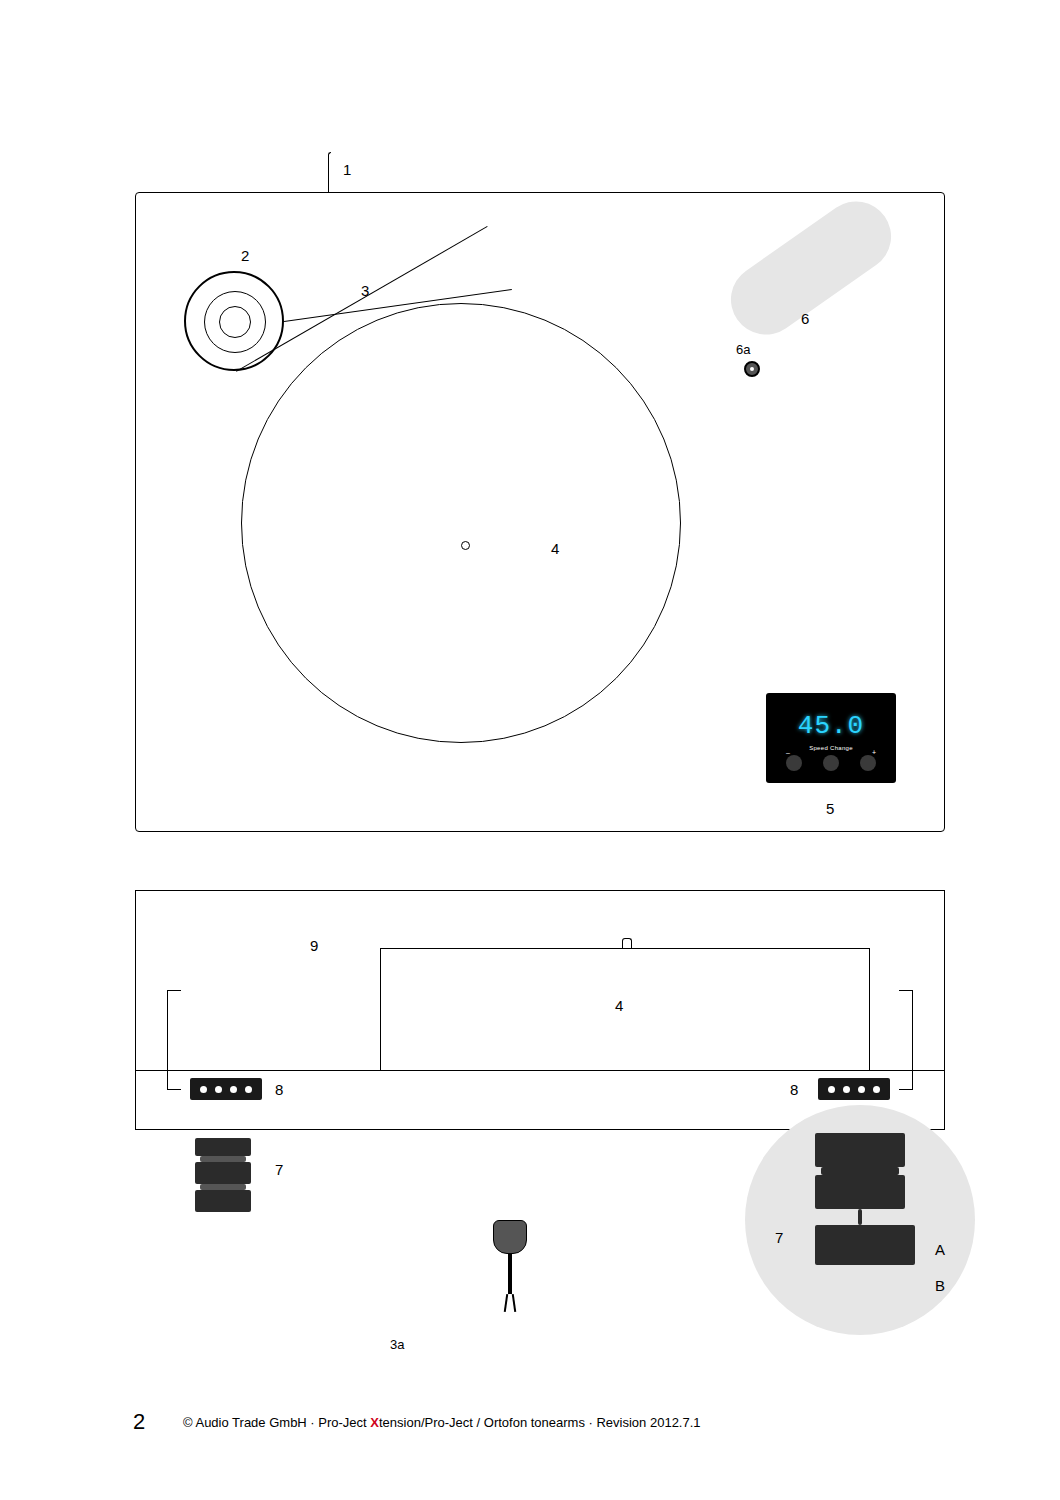1
45.0
Speed Change
–
+
2
3
4
6
6a
5
9
4
8
8
7
7
A
B
3a
2 © Audio Trade GmbH · Pro-Ject Xtension/Pro-Ject / Ortofon tonearms · Revision 2012.7.1